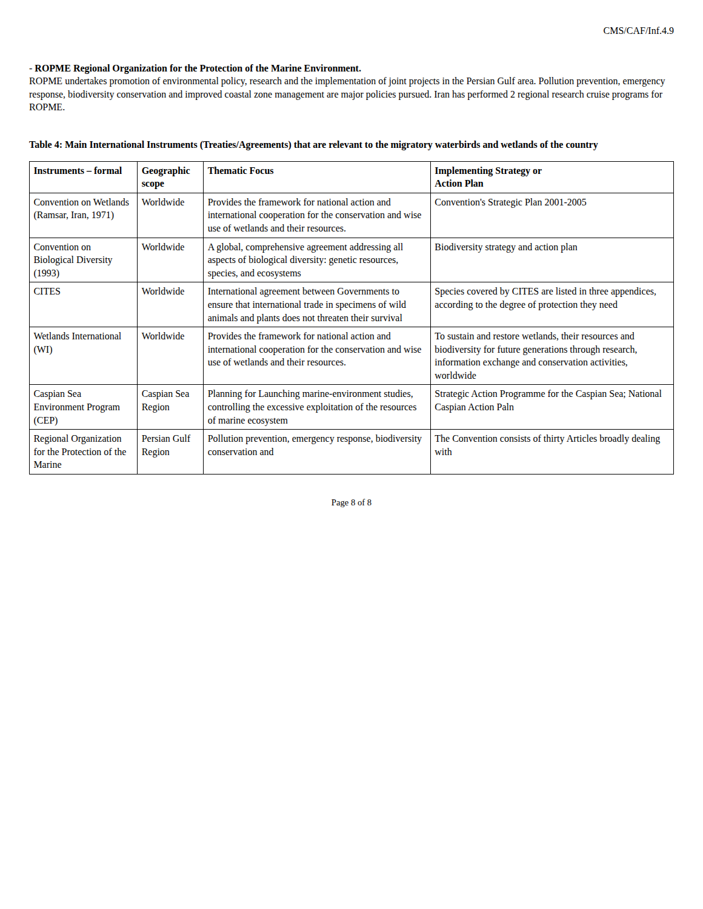CMS/CAF/Inf.4.9
- ROPME Regional Organization for the Protection of the Marine Environment.
ROPME undertakes promotion of environmental policy, research and the implementation of joint projects in the Persian Gulf area. Pollution prevention, emergency response, biodiversity conservation and improved coastal zone management are major policies pursued. Iran has performed 2 regional research cruise programs for ROPME.
Table 4: Main International Instruments (Treaties/Agreements) that are relevant to the migratory waterbirds and wetlands of the country
| Instruments – formal | Geographic scope | Thematic Focus | Implementing Strategy or Action Plan |
| --- | --- | --- | --- |
| Convention on Wetlands (Ramsar, Iran, 1971) | Worldwide | Provides the framework for national action and international cooperation for the conservation and wise use of wetlands and their resources. | Convention's Strategic Plan 2001-2005 |
| Convention on Biological Diversity (1993) | Worldwide | A global, comprehensive agreement addressing all aspects of biological diversity: genetic resources, species, and ecosystems | Biodiversity strategy and action plan |
| CITES | Worldwide | International agreement between Governments to ensure that international trade in specimens of wild animals and plants does not threaten their survival | Species covered by CITES are listed in three appendices, according to the degree of protection they need |
| Wetlands International (WI) | Worldwide | Provides the framework for national action and international cooperation for the conservation and wise use of wetlands and their resources. | To sustain and restore wetlands, their resources and biodiversity for future generations through research, information exchange and conservation activities, worldwide |
| Caspian Sea Environment Program (CEP) | Caspian Sea Region | Planning for Launching marine-environment studies, controlling the excessive exploitation of the resources of marine ecosystem | Strategic Action Programme for the Caspian Sea; National Caspian Action Paln |
| Regional Organization for the Protection of the Marine | Persian Gulf Region | Pollution prevention, emergency response, biodiversity conservation and | The Convention consists of thirty Articles broadly dealing with |
Page 8 of 8